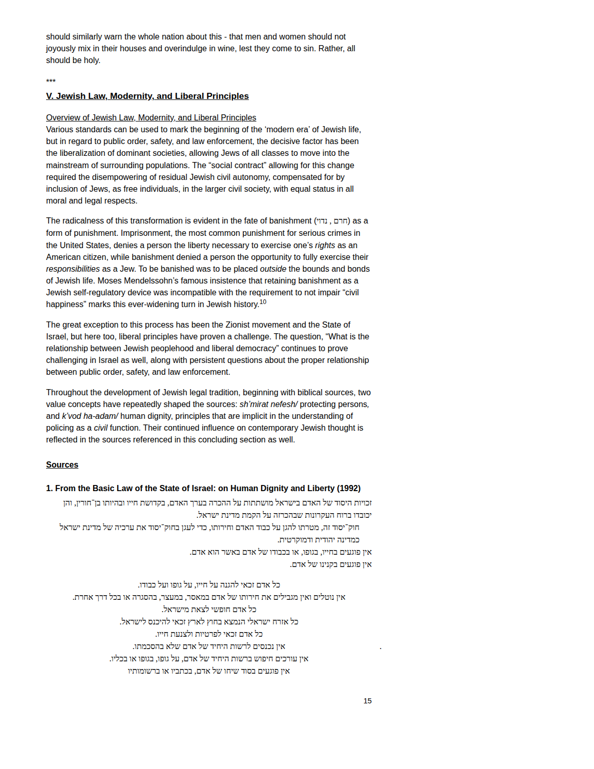should similarly warn the whole nation about this - that men and women should not joyously mix in their houses and overindulge in wine, lest they come to sin. Rather, all should be holy.
***
V. Jewish Law, Modernity, and Liberal Principles
Overview of Jewish Law, Modernity, and Liberal Principles
Various standards can be used to mark the beginning of the ‘modern era’ of Jewish life, but in regard to public order, safety, and law enforcement, the decisive factor has been the liberalization of dominant societies, allowing Jews of all classes to move into the mainstream of surrounding populations. The “social contract” allowing for this change required the disempowering of residual Jewish civil autonomy, compensated for by inclusion of Jews, as free individuals, in the larger civil society, with equal status in all moral and legal respects.
The radicalness of this transformation is evident in the fate of banishment (חרם , נדוי) as a form of punishment. Imprisonment, the most common punishment for serious crimes in the United States, denies a person the liberty necessary to exercise one’s rights as an American citizen, while banishment denied a person the opportunity to fully exercise their responsibilities as a Jew. To be banished was to be placed outside the bounds and bonds of Jewish life. Moses Mendelssohn’s famous insistence that retaining banishment as a Jewish self-regulatory device was incompatible with the requirement to not impair “civil happiness” marks this ever-widening turn in Jewish history.10
The great exception to this process has been the Zionist movement and the State of Israel, but here too, liberal principles have proven a challenge. The question, “What is the relationship between Jewish peoplehood and liberal democracy” continues to prove challenging in Israel as well, along with persistent questions about the proper relationship between public order, safety, and law enforcement.
Throughout the development of Jewish legal tradition, beginning with biblical sources, two value concepts have repeatedly shaped the sources: sh’mirat nefesh/ protecting persons, and k’vod ha-adam/ human dignity, principles that are implicit in the understanding of policing as a civil function. Their continued influence on contemporary Jewish thought is reflected in the sources referenced in this concluding section as well.
Sources
1. From the Basic Law of the State of Israel: on Human Dignity and Liberty (1992)
זכויות היסוד של האדם בישראל מושתתות על ההכרה בערך האדם, בקדושת חייו ובהיותו בן־חורין, והן יכובדו ברוח העקרונות שבהכרזה על הקמת מדינת ישראל.
חוק־יסוד זה, מטרתו להגן על כבוד האדם וחירותו, כדי לעגן בחוק־יסוד את ערכיה של מדינת ישראל כמדינה יהודית ודמוקרטית.
אין פוגעים בחייו, בגופו, או בכבודו של אדם באשר הוא אדם.
אין פוגעים בקנינו של אדם.
כל אדם זכאי להגנה על חייו, על גופו ועל כבודו.
אין נוטלים ואין מגבילים את חירותו של אדם במאסר, במעצר, בהסגרה או בכל דרך אחרת.
כל אדם חופשי לצאת מישראל.
כל אזרח ישראלי הנמצא בחוץ לארץ זכאי להיכנס לישראל.
כל אדם זכאי לפרטיות ולצנעת חייו.
אין נכנסים לרשות היחיד של אדם שלא בהסכמתו..
אין עורכים חיפוש ברשות היחיד של אדם, על גופו, בגופו או בכליו.
אין פוגעים בסוד שיחו של אדם, בכתביו או ברשומותיו
15